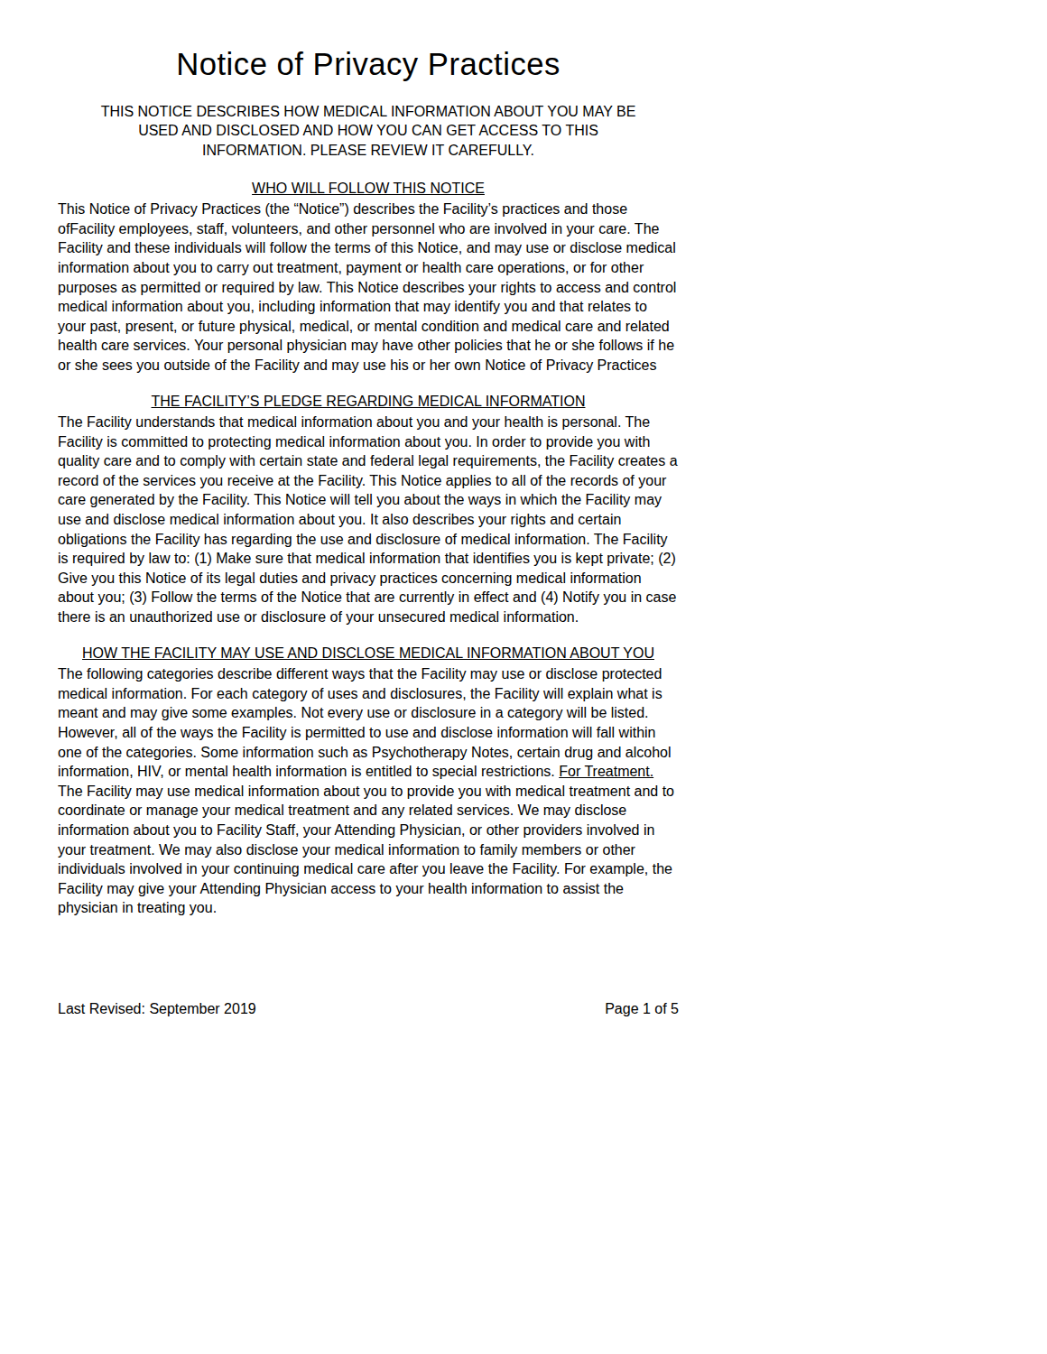Notice of Privacy Practices
THIS NOTICE DESCRIBES HOW MEDICAL INFORMATION ABOUT YOU MAY BE USED AND DISCLOSED AND HOW YOU CAN GET ACCESS TO THIS INFORMATION. PLEASE REVIEW IT CAREFULLY.
WHO WILL FOLLOW THIS NOTICE
This Notice of Privacy Practices (the “Notice”) describes the Facility’s practices and those ofFacility employees, staff, volunteers, and other personnel who are involved in your care. The Facility and these individuals will follow the terms of this Notice, and may use or disclose medical information about you to carry out treatment, payment or health care operations, or for other purposes as permitted or required by law. This Notice describes your rights to access and control medical information about you, including information that may identify you and that relates to your past, present, or future physical, medical, or mental condition and medical care and related health care services. Your personal physician may have other policies that he or she follows if he or she sees you outside of the Facility and may use his or her own Notice of Privacy Practices
THE FACILITY’S PLEDGE REGARDING MEDICAL INFORMATION
The Facility understands that medical information about you and your health is personal. The Facility is committed to protecting medical information about you. In order to provide you with quality care and to comply with certain state and federal legal requirements, the Facility creates a record of the services you receive at the Facility. This Notice applies to all of the records of your care generated by the Facility. This Notice will tell you about the ways in which the Facility may use and disclose medical information about you. It also describes your rights and certain obligations the Facility has regarding the use and disclosure of medical information. The Facility is required by law to: (1) Make sure that medical information that identifies you is kept private; (2) Give you this Notice of its legal duties and privacy practices concerning medical information about you; (3) Follow the terms of the Notice that are currently in effect and (4) Notify you in case there is an unauthorized use or disclosure of your unsecured medical information.
HOW THE FACILITY MAY USE AND DISCLOSE MEDICAL INFORMATION ABOUT YOU
The following categories describe different ways that the Facility may use or disclose protected medical information. For each category of uses and disclosures, the Facility will explain what is meant and may give some examples. Not every use or disclosure in a category will be listed. However, all of the ways the Facility is permitted to use and disclose information will fall within one of the categories. Some information such as Psychotherapy Notes, certain drug and alcohol information, HIV, or mental health information is entitled to special restrictions. For Treatment. The Facility may use medical information about you to provide you with medical treatment and to coordinate or manage your medical treatment and any related services. We may disclose information about you to Facility Staff, your Attending Physician, or other providers involved in your treatment. We may also disclose your medical information to family members or other individuals involved in your continuing medical care after you leave the Facility. For example, the Facility may give your Attending Physician access to your health information to assist the physician in treating you.
Last Revised: September 2019 Page 1 of 5